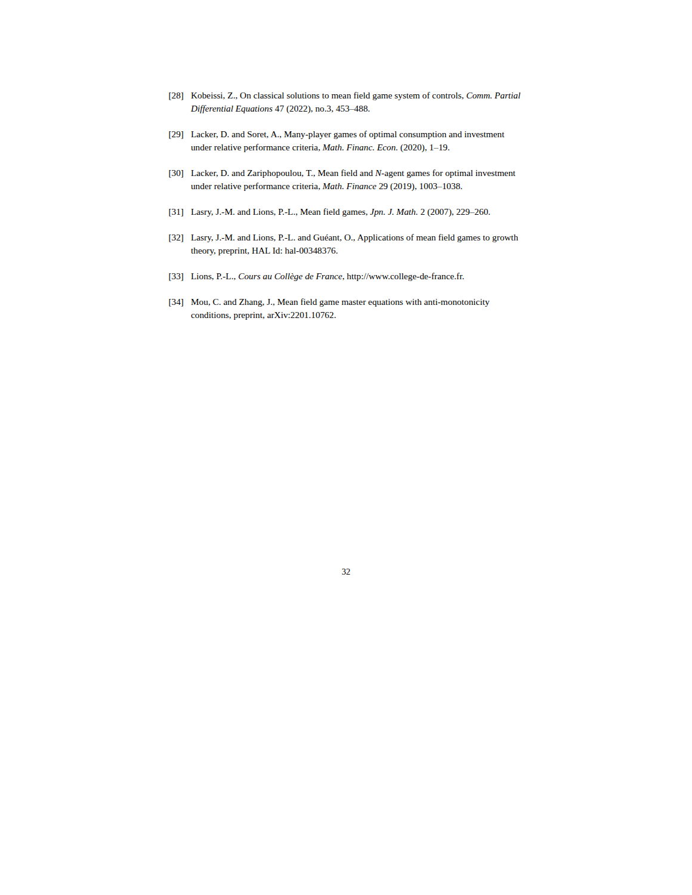[28] Kobeissi, Z., On classical solutions to mean field game system of controls, Comm. Partial Differential Equations 47 (2022), no.3, 453–488.
[29] Lacker, D. and Soret, A., Many-player games of optimal consumption and investment under relative performance criteria, Math. Financ. Econ. (2020), 1–19.
[30] Lacker, D. and Zariphopoulou, T., Mean field and N-agent games for optimal investment under relative performance criteria, Math. Finance 29 (2019), 1003–1038.
[31] Lasry, J.-M. and Lions, P.-L., Mean field games, Jpn. J. Math. 2 (2007), 229–260.
[32] Lasry, J.-M. and Lions, P.-L. and Guéant, O., Applications of mean field games to growth theory, preprint, HAL Id: hal-00348376.
[33] Lions, P.-L., Cours au Collège de France, http://www.college-de-france.fr.
[34] Mou, C. and Zhang, J., Mean field game master equations with anti-monotonicity conditions, preprint, arXiv:2201.10762.
32